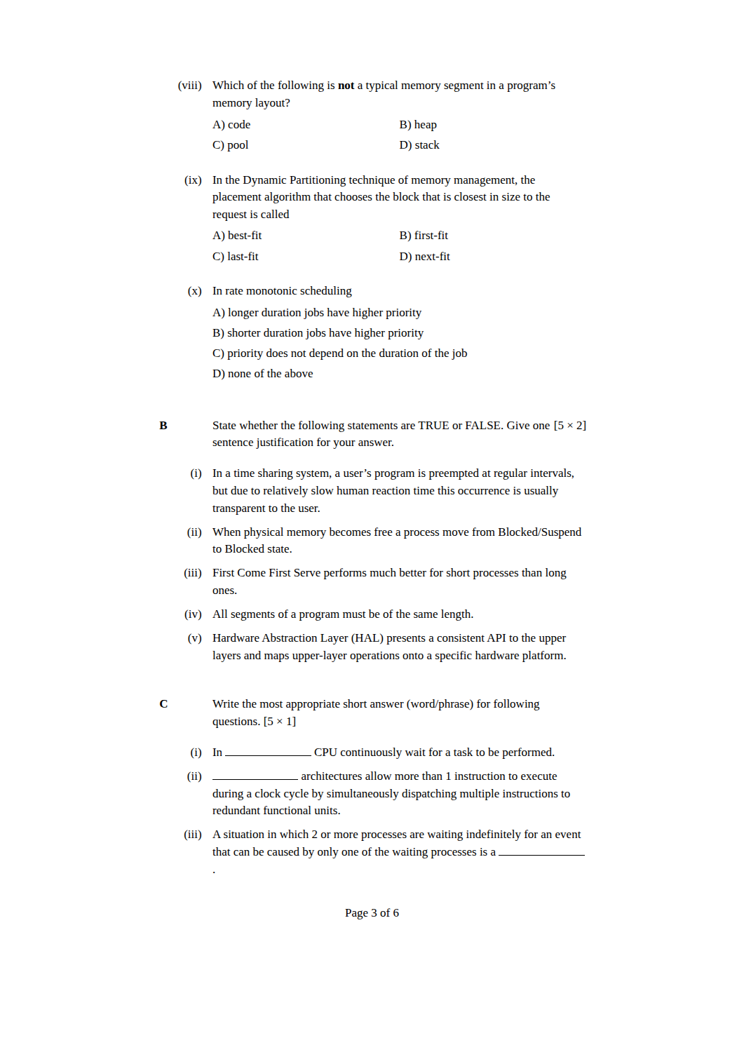(viii)
Which of the following is not a typical memory segment in a program’s memory layout?
A) code
B) heap
C) pool
D) stack
(ix)
In the Dynamic Partitioning technique of memory management, the placement algorithm that chooses the block that is closest in size to the request is called
A) best-fit
B) first-fit
C) last-fit
D) next-fit
(x)
In rate monotonic scheduling
A) longer duration jobs have higher priority
B) shorter duration jobs have higher priority
C) priority does not depend on the duration of the job
D) none of the above
B
[5 × 2] State whether the following statements are TRUE or FALSE. Give one sentence justification for your answer.
(i)
In a time sharing system, a user’s program is preempted at regular intervals, but due to relatively slow human reaction time this occurrence is usually transparent to the user.
(ii)
When physical memory becomes free a process move from Blocked/Suspend to Blocked state.
(iii)
First Come First Serve performs much better for short processes than long ones.
(iv)
All segments of a program must be of the same length.
(v)
Hardware Abstraction Layer (HAL) presents a consistent API to the upper layers and maps upper-layer operations onto a specific hardware platform.
C
Write the most appropriate short answer (word/phrase) for following questions. [5 × 1]
(i)
In CPU continuously wait for a task to be performed.
(ii)
architectures allow more than 1 instruction to execute during a clock cycle by simultaneously dispatching multiple instructions to redundant functional units.
(iii)
A situation in which 2 or more processes are waiting indefinitely for an event that can be caused by only one of the waiting processes is a .
Page 3 of 6